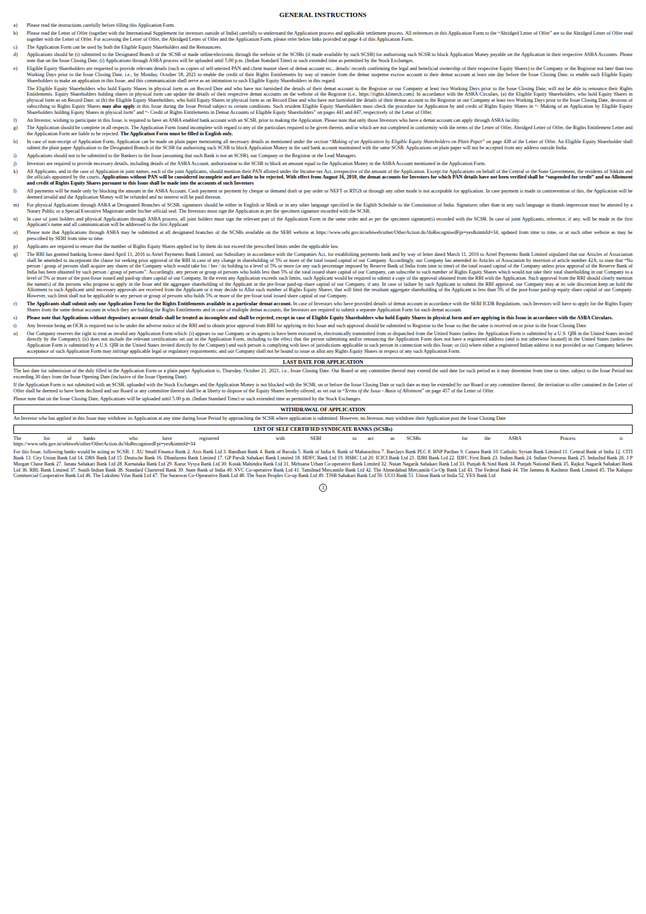GENERAL INSTRUCTIONS
a) Please read the instructions carefully before filling this Application Form.
b) Please read the Letter of Offer (together with the International Supplement for investors outside of India) carefully to understand the Application process and applicable settlement process. All references in this Application Form to the “Abridged Letter of Offer” are to the Abridged Letter of Offer read together with the Letter of Offer. For accessing the Letter of Offer, the Abridged Letter of Offer and the Application Form, please refer below links provided on page 4 of this Application Form.
c) The Application Form can be used by both the Eligible Equity Shareholders and the Renouncees.
d) Applications should be (i) submitted to the Designated Branch of the SCSB or made online/electronic through the website of the SCSBs (if made available by such SCSB) for authorising such SCSB to block Application Money payable on the Application in their respective ASBA Accounts. Please note that on the Issue Closing Date, (i) Applications through ASBA process will be uploaded until 5.00 p.m. (Indian Standard Time) or such extended time as permitted by the Stock Exchanges.
e) Eligible Equity Shareholders are requested to provide relevant details (such as copies of self-attested PAN and client master sheet of demat account etc., details/ records confirming the legal and beneficial ownership of their respective Equity Shares) to the Company or the Registrar not later than two Working Days prior to the Issue Closing Date, i.e., by Monday, October 18, 2021 to enable the credit of their Rights Entitlements by way of transfer from the demat suspense escrow account to their demat account at least one day before the Issue Closing Date, to enable such Eligible Equity Shareholders to make an application in this Issue, and this communication shall serve as an intimation to such Eligible Equity Shareholders in this regard.
The Eligible Equity Shareholders who hold Equity Shares in physical form as on Record Date and who have not furnished the details of their demat account to the Registrar or our Company at least two Working Days prior to the Issue Closing Date, will not be able to renounce their Rights Entitlements. Equity Shareholders holding shares in physical form can update the details of their respective demat accounts on the website of the Registrar (i.e., https://rights.kfintech.com). In accordance with the ASBA Circulars, (a) the Eligible Equity Shareholders, who hold Equity Shares in physical form as on Record Date; or (b) the Eligible Equity Shareholders, who hold Equity Shares in physical form as on Record Date and who have not furnished the details of their demat account to the Registrar or our Company at least two Working Days prior to the Issue Closing Date, desirous of subscribing to Rights Equity Shares may also apply in this Issue during the Issue Period subject to certain conditions. Such resident Eligible Equity Shareholders must check the procedure for Application by and credit of Rights Equity Shares in “- Making of an Application by Eligible Equity Shareholders holding Equity Shares in physical form” and “- Credit of Rights Entitlements in Demat Accounts of Eligible Equity Shareholders” on pages 441 and 447, respectively of the Letter of Offer.
f) An Investor, wishing to participate in this Issue, is required to have an ASBA enabled bank account with an SCSB, prior to making the Application. Please note that only those Investors who have a demat account can apply through ASBA facility.
g) The Application should be complete in all respects. The Application Form found incomplete with regard to any of the particulars required to be given therein, and/or which are not completed in conformity with the terms of the Letter of Offer, Abridged Letter of Offer, the Rights Entitlement Letter and the Application Form are liable to be rejected. The Application Form must be filled in English only.
h) In case of non-receipt of Application Form, Application can be made on plain paper mentioning all necessary details as mentioned under the section “Making of an Application by Eligible Equity Shareholders on Plain Paper” on page 438 of the Letter of Offer. An Eligible Equity Shareholder shall submit the plain paper Application to the Designated Branch of the SCSB for authorising such SCSB to block Application Money in the said bank account maintained with the same SCSB. Applications on plain paper will not be accepted from any address outside India.
i) Applications should not to be submitted to the Bankers to the Issue (assuming that such Bank is not an SCSB), our Company or the Registrar or the Lead Managers.
j) Investors are required to provide necessary details, including details of the ASBA Account, authorization to the SCSB to block an amount equal to the Application Money in the ASBA Account mentioned in the Application Form.
k) All Applicants, and in the case of Application in joint names, each of the joint Applicants, should mention their PAN allotted under the Income-tax Act, irrespective of the amount of the Application. Except for Applications on behalf of the Central or the State Government, the residents of Sikkim and the officials appointed by the courts, Applications without PAN will be considered incomplete and are liable to be rejected. With effect from August 16, 2010, the demat accounts for Investors for which PAN details have not been verified shall be “suspended for credit” and no Allotment and credit of Rights Equity Shares pursuant to this Issue shall be made into the accounts of such Investors
l) All payments will be made only by blocking the amount in the ASBA Account. Cash payment or payment by cheque or demand draft or pay order or NEFT or RTGS or through any other mode is not acceptable for application. In case payment is made in contravention of this, the Application will be deemed invalid and the Application Money will be refunded and no interest will be paid thereon.
m) For physical Applications through ASBA at Designated Branches of SCSB, signatures should be either in English or Hindi or in any other language specified in the Eighth Schedule to the Constitution of India. Signatures other than in any such language or thumb impression must be attested by a Notary Public or a Special Executive Magistrate under his/her official seal. The Investors must sign the Application as per the specimen signature recorded with the SCSB.
n) In case of joint holders and physical Applications through ASBA process, all joint holders must sign the relevant part of the Application Form in the same order and as per the specimen signature(s) recorded with the SCSB. In case of joint Applicants, reference, if any, will be made in the first Applicant’s name and all communication will be addressed to the first Applicant
o) Please note that Applications through ASBA may be submitted at all designated branches of the SCSBs available on the SEBI website at https://www.sebi.gov.in/sebiweb/other/OtherAction.do?doRecognisedFpi=yes&intmId=34, updated from time to time, or at such other website as may be prescribed by SEBI from time to time.
p) Applicants are required to ensure that the number of Rights Equity Shares applied for by them do not exceed the prescribed limits under the applicable law.
q) The RBI has granted banking license dated April 11, 2016 to Airtel Payments Bank Limited, our Subsidiary in accordance with the Companies Act, for establishing payments bank and by way of letter dated March 11, 2016 to Airtel Payments Bank Limited stipulated that our Articles of Association shall be amended to incorporate the clause for seeking prior approval of the RBI in case of any change in shareholding of 5% or more of the total issued capital of our Company. Accordingly, our Company has amended its Articles of Association by insertion of article number 42A, to state that “No person / group of persons shall acquire any shares of the Company which would take his / her / its holding to a level of 5% or more (or any such percentage imposed by Reserve Bank of India from time to time) of the total issued capital of the Company unless prior approval of the Reserve Bank of India has been obtained by such person / group of persons”. Accordingly, any person or group of persons who holds less than 5% of the total issued share capital of our Company, can subscribe to such number of Rights Equity Shares which would not take their total shareholding in our Company to a level of 5% or more of the post-Issue issued and paid-up share capital of our Company. In the event any Application exceeds such limits, such Applicant would be required to submit a copy of the approval obtained from the RBI with the Application. Such approval from the RBI should clearly mention the name(s) of the persons who propose to apply in the Issue and the aggregate shareholding of the Applicant in the pre-Issue paid-up share capital of our Company, if any. In case of failure by such Applicant to submit the RBI approval, our Company may at its sole discretion keep on hold the Allotment to such Applicant until necessary approvals are received from the Applicant or it may decide to Allot such number of Rights Equity Shares, that will limit the resultant aggregate shareholding of the Applicant to less than 5% of the post-Issue paid-up equity share capital of our Company. However, such limit shall not be applicable to any person or group of persons who holds 5% or more of the pre-Issue total issued share capital of our Company.
r) The Applicants shall submit only one Application Form for the Rights Entitlements available in a particular demat account. In case of Investors who have provided details of demat account in accordance with the SEBI ICDR Regulations, such Investors will have to apply for the Rights Equity Shares from the same demat account in which they are holding the Rights Entitlements and in case of multiple demat accounts, the Investors are required to submit a separate Application Form for each demat account.
s) Please note that Applications without depository account details shall be treated as incomplete and shall be rejected, except in case of Eligible Equity Shareholders who hold Equity Shares in physical form and are applying in this Issue in accordance with the ASBA Circulars.
t) Any Investor being an OCB is required not to be under the adverse notice of the RBI and to obtain prior approval from RBI for applying in this Issue and such approval should be submitted to Registrar to the Issue so that the same is received on or prior to the Issue Closing Date.
u) Our Company reserves the right to treat as invalid any Application Form which: (i) appears to our Company or its agents to have been executed in, electronically transmitted from or dispatched from the United States (unless the Application Form is submitted by a U.S. QIB in the United States invited directly by the Company); (ii) does not include the relevant certifications set out in the Application Form, including to the effect that the person submitting and/or renouncing the Application Form does not have a registered address (and is not otherwise located) in the United States (unless the Application Form is submitted by a U.S. QIB in the United States invited directly by the Company) and such person is complying with laws of jurisdictions applicable to such person in connection with this Issue; or (iii) where either a registered Indian address is not provided or our Company believes acceptance of such Application Form may infringe applicable legal or regulatory requirements; and our Company shall not be bound to issue or allot any Rights Equity Shares in respect of any such Application Form.
LAST DATE FOR APPLICATION
The last date for submission of the duly filled in the Application Form or a plain paper Application is, Thursday, October 21, 2021, i.e., Issue Closing Date. Our Board or any committee thereof may extend the said date for such period as it may determine from time to time, subject to the Issue Period not exceeding 30 days from the Issue Opening Date (inclusive of the Issue Opening Date).
If the Application Form is not submitted with an SCSB, uploaded with the Stock Exchanges and the Application Money is not blocked with the SCSB, on or before the Issue Closing Date or such date as may be extended by our Board or any committee thereof, the invitation to offer contained in the Letter of Offer shall be deemed to have been declined and our Board or any committee thereof shall be at liberty to dispose of the Equity Shares hereby offered, as set out in “Terms of the Issue - Basis of Allotment” on page 457 of the Letter of Offer.
Please note that on the Issue Closing Date, Applications will be uploaded until 5.00 p.m. (Indian Standard Time) or such extended time as permitted by the Stock Exchanges.
WITHDRAWAL OF APPLICATION
An Investor who has applied in this Issue may withdraw its Application at any time during Issue Period by approaching the SCSB where application is submitted. However, no Investor, may withdraw their Application post the Issue Closing Date
LIST OF SELF CERTIFIED SYNDICATE BANKS (SCSBs)
| The | list | of | banks | who | have | registered | with | SEBI | to | act | as | SCSBs | for | the | ASBA | Process | is |
https://www.sebi.gov.in/sebiweb/other/OtherAction.do?doRecognisedFpi=yes&intmId=34
For this Issue, following banks would be acting as SCSB: 1. AU Small Finance Bank 2. Axis Bank Ltd 3. Bandhan Bank 4. Bank of Baroda 5. Bank of India 6. Bank of Maharashtra 7. Barclays Bank PLC 8. BNP Paribas 9. Canara Bank 10. Catholic Syrian Bank Limited 11. Central Bank of India 12. CITI Bank 13. City Union Bank Ltd 14. DBS Bank Ltd 15. Deutsche Bank 16. Dhanlaxmi Bank Limited 17. GP Parsik Sahakari Bank Limited 18. HDFC Bank Ltd 19. HSBC Ltd 20. ICICI Bank Ltd 21. IDBI Bank Ltd 22. IDFC First Bank 23. Indian Bank 24. Indian Overseas Bank 25. IndusInd Bank 26. J P Morgan Chase Bank 27. Janata Sahakari Bank Ltd 28. Karnataka Bank Ltd 29. Karur Vysya Bank Ltd 30. Kotak Mahindra Bank Ltd 31. Mehsana Urban Co-operative Bank Limited 32. Nutan Nagarik Sahakari Bank Ltd 33. Punjab & Sind Bank 34. Punjab National Bank 35. Rajkot Nagarik Sahakari Bank Ltd 36. RBL Bank Limited 37. South Indian Bank 38. Standard Chartered Bank 39. State Bank of India 40. SVC Co-operative Bank Ltd 41. Tamilnad Mercantile Bank Ltd 42. The Ahmedabad Mercantile Co-Op Bank Ltd 43. The Federal Bank 44. The Jammu & Kashmir Bank Limited 45. The Kalupur Commercial Cooperative Bank Ltd 46. The Lakshmi Vilas Bank Ltd 47. The Saraswat Co-Opearative Bank Ltd 48. The Surat Peoples Co-op Bank Ltd 49. TJSB Sahakari Bank Ltd 50. UCO Bank 51. Union Bank of India 52. YES Bank Ltd
3